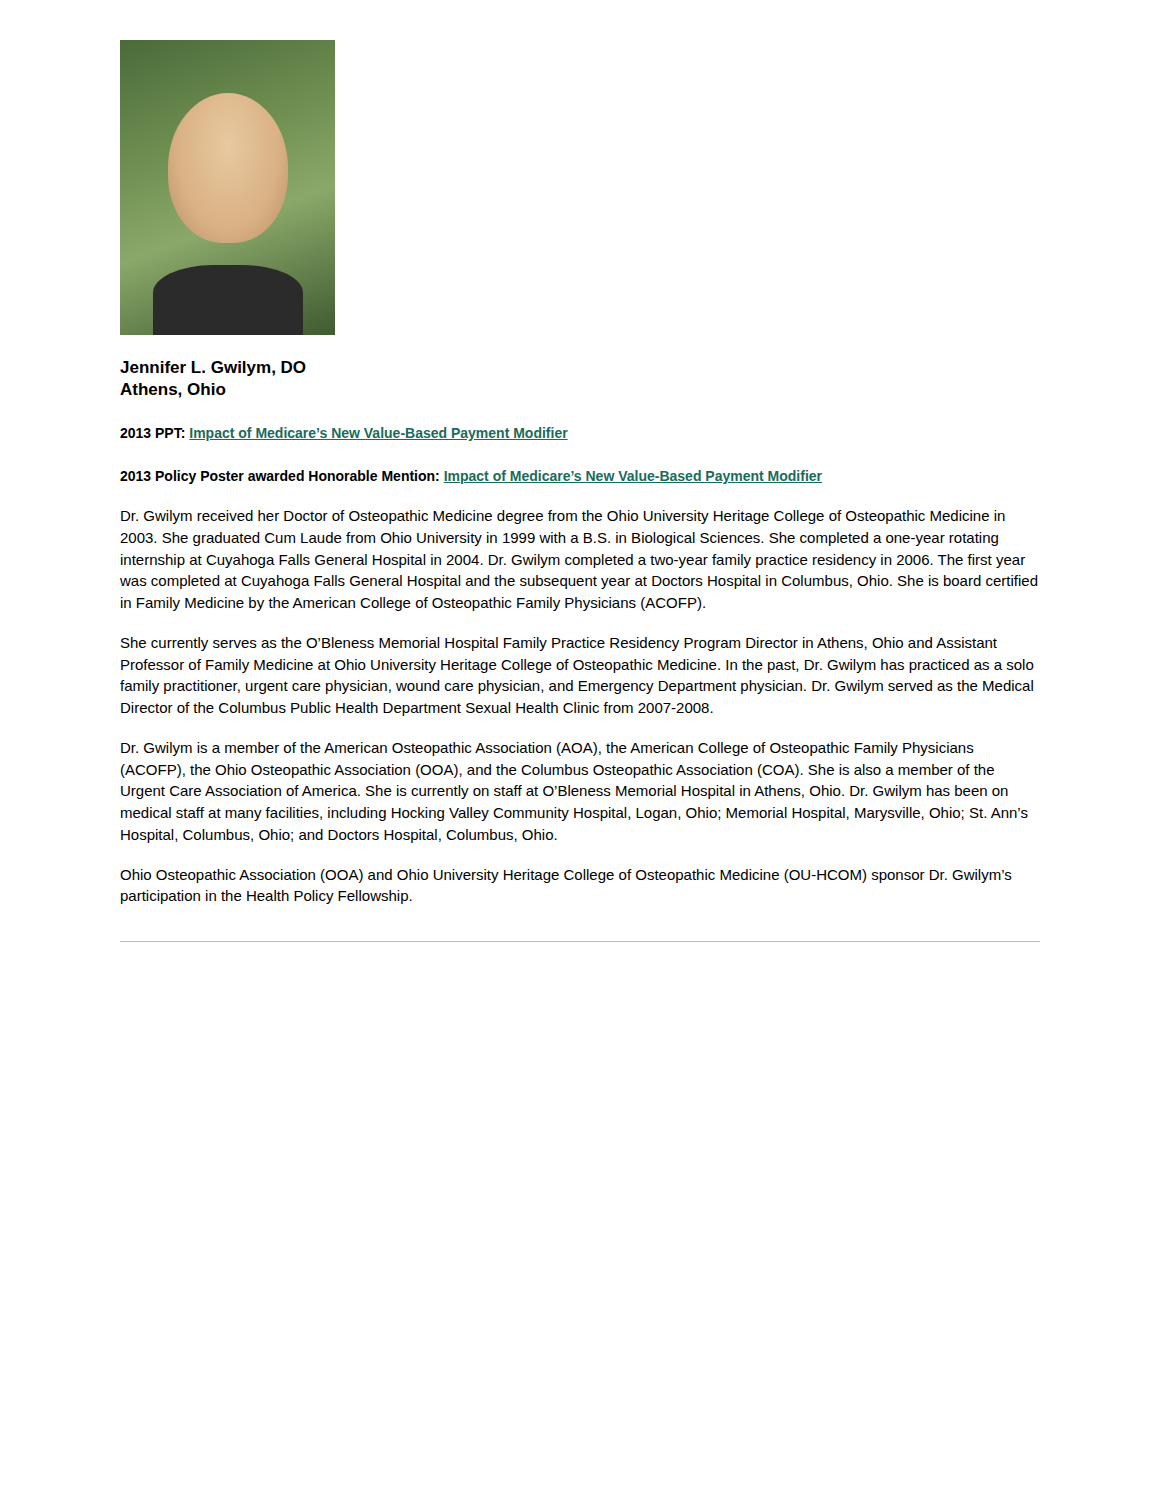Jennifer L. Gwilym, DOAthens, Ohio
2013 PPT: Impact of Medicare’s New Value-Based Payment Modifier
2013 Policy Poster awarded Honorable Mention: Impact of Medicare’s New Value-Based Payment Modifier
Dr. Gwilym received her Doctor of Osteopathic Medicine degree from the Ohio University Heritage College of Osteopathic Medicine in 2003. She graduated Cum Laude from Ohio University in 1999 with a B.S. in Biological Sciences. She completed a one-year rotating internship at Cuyahoga Falls General Hospital in 2004. Dr. Gwilym completed a two-year family practice residency in 2006. The first year was completed at Cuyahoga Falls General Hospital and the subsequent year at Doctors Hospital in Columbus, Ohio. She is board certified in Family Medicine by the American College of Osteopathic Family Physicians (ACOFP).
She currently serves as the O’Bleness Memorial Hospital Family Practice Residency Program Director in Athens, Ohio and Assistant Professor of Family Medicine at Ohio University Heritage College of Osteopathic Medicine. In the past, Dr. Gwilym has practiced as a solo family practitioner, urgent care physician, wound care physician, and Emergency Department physician. Dr. Gwilym served as the Medical Director of the Columbus Public Health Department Sexual Health Clinic from 2007-2008.
Dr. Gwilym is a member of the American Osteopathic Association (AOA), the American College of Osteopathic Family Physicians (ACOFP), the Ohio Osteopathic Association (OOA), and the Columbus Osteopathic Association (COA). She is also a member of the Urgent Care Association of America. She is currently on staff at O’Bleness Memorial Hospital in Athens, Ohio. Dr. Gwilym has been on medical staff at many facilities, including Hocking Valley Community Hospital, Logan, Ohio; Memorial Hospital, Marysville, Ohio; St. Ann’s Hospital, Columbus, Ohio; and Doctors Hospital, Columbus, Ohio.
Ohio Osteopathic Association (OOA) and Ohio University Heritage College of Osteopathic Medicine (OU-HCOM) sponsor Dr. Gwilym’s participation in the Health Policy Fellowship.